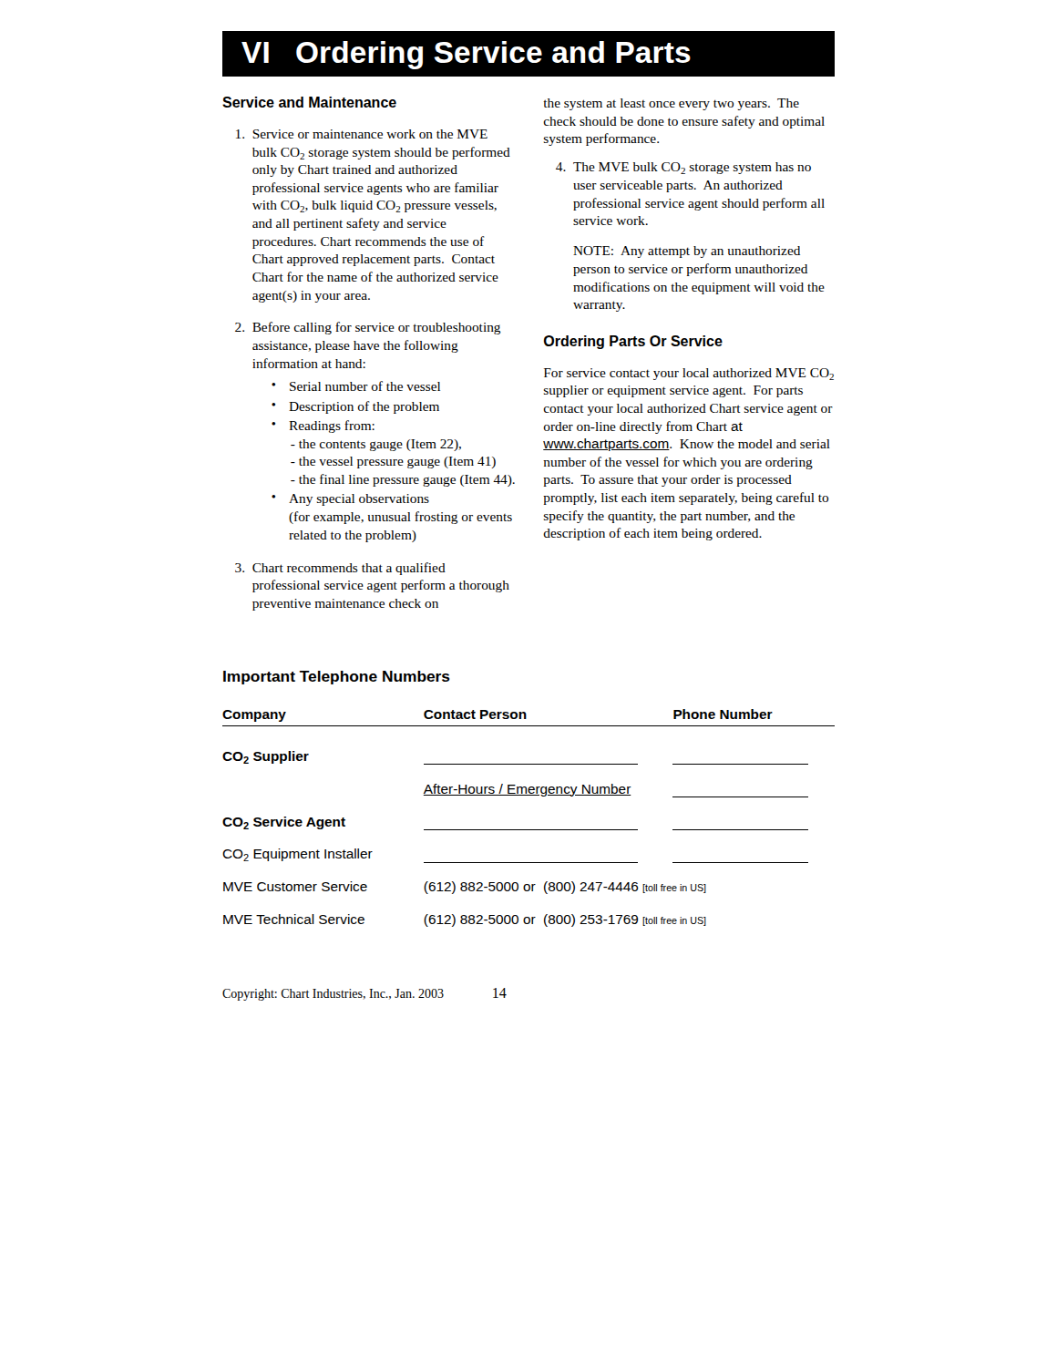VIOrdering Service and Parts
Service and Maintenance
Service or maintenance work on the MVE bulk CO2 storage system should be performed only by Chart trained and authorized professional service agents who are familiar with CO2, bulk liquid CO2 pressure vessels, and all pertinent safety and service procedures. Chart recommends the use of Chart approved replacement parts. Contact Chart for the name of the authorized service agent(s) in your area.
Before calling for service or troubleshooting assistance, please have the following information at hand:
Serial number of the vessel
Description of the problem
Readings from:
- the contents gauge (Item 22),
- the vessel pressure gauge (Item 41)
- the final line pressure gauge (Item 44).
Any special observations
(for example, unusual frosting or events related to the problem)
Chart recommends that a qualified professional service agent perform a thorough preventive maintenance check on
the system at least once every two years. The check should be done to ensure safety and optimal system performance.
The MVE bulk CO2 storage system has no user serviceable parts. An authorized professional service agent should perform all service work.
NOTE: Any attempt by an unauthorized person to service or perform unauthorized modifications on the equipment will void the warranty.
Ordering Parts Or Service
For service contact your local authorized MVE CO2 supplier or equipment service agent. For parts contact your local authorized Chart service agent or order on-line directly from Chart at www.chartparts.com. Know the model and serial number of the vessel for which you are ordering parts. To assure that your order is processed promptly, list each item separately, being careful to specify the quantity, the part number, and the description of each item being ordered.
Important Telephone Numbers
| Company | Contact Person | Phone Number |
| --- | --- | --- |
| CO 2 Supplier | | |
| | After-Hours / Emergency Number | |
| CO 2 Service Agent | | |
| CO 2 Equipment Installer | | |
| MVE Customer Service | (612) 882-5000 or (800) 247-4446 [toll free in US] |
| MVE Technical Service | (612) 882-5000 or (800) 253-1769 [toll free in US] |
Copyright: Chart Industries, Inc., Jan. 2003
14